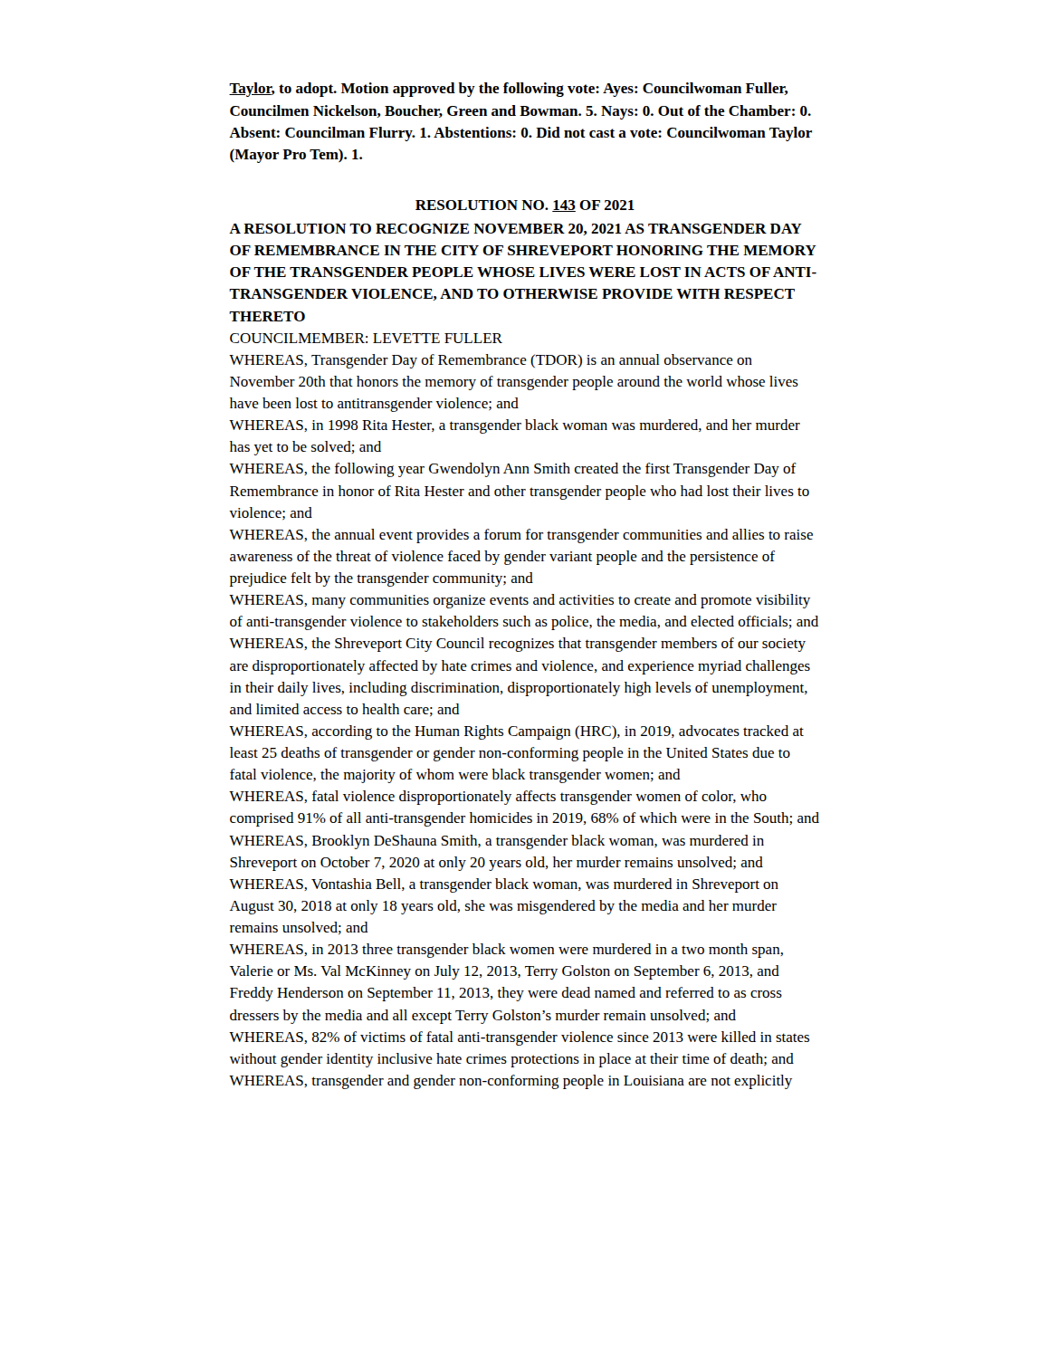Taylor, to adopt. Motion approved by the following vote: Ayes: Councilwoman Fuller, Councilmen Nickelson, Boucher, Green and Bowman. 5. Nays: 0. Out of the Chamber: 0. Absent: Councilman Flurry. 1. Abstentions: 0. Did not cast a vote: Councilwoman Taylor (Mayor Pro Tem). 1.
RESOLUTION NO. 143 OF 2021
A RESOLUTION TO RECOGNIZE NOVEMBER 20, 2021 AS TRANSGENDER DAY OF REMEMBRANCE IN THE CITY OF SHREVEPORT HONORING THE MEMORY OF THE TRANSGENDER PEOPLE WHOSE LIVES WERE LOST IN ACTS OF ANTI-TRANSGENDER VIOLENCE, AND TO OTHERWISE PROVIDE WITH RESPECT THERETO
COUNCILMEMBER: LEVETTE FULLER
WHEREAS, Transgender Day of Remembrance (TDOR) is an annual observance on November 20th that honors the memory of transgender people around the world whose lives have been lost to antitransgender violence; and
WHEREAS, in 1998 Rita Hester, a transgender black woman was murdered, and her murder has yet to be solved; and
WHEREAS, the following year Gwendolyn Ann Smith created the first Transgender Day of Remembrance in honor of Rita Hester and other transgender people who had lost their lives to violence; and
WHEREAS, the annual event provides a forum for transgender communities and allies to raise awareness of the threat of violence faced by gender variant people and the persistence of prejudice felt by the transgender community; and
WHEREAS, many communities organize events and activities to create and promote visibility of anti-transgender violence to stakeholders such as police, the media, and elected officials; and
WHEREAS, the Shreveport City Council recognizes that transgender members of our society are disproportionately affected by hate crimes and violence, and experience myriad challenges in their daily lives, including discrimination, disproportionately high levels of unemployment, and limited access to health care; and
WHEREAS, according to the Human Rights Campaign (HRC), in 2019, advocates tracked at least 25 deaths of transgender or gender non-conforming people in the United States due to fatal violence, the majority of whom were black transgender women; and
WHEREAS, fatal violence disproportionately affects transgender women of color, who comprised 91% of all anti-transgender homicides in 2019, 68% of which were in the South; and
WHEREAS, Brooklyn DeShauna Smith, a transgender black woman, was murdered in Shreveport on October 7, 2020 at only 20 years old, her murder remains unsolved; and
WHEREAS, Vontashia Bell, a transgender black woman, was murdered in Shreveport on August 30, 2018 at only 18 years old, she was misgendered by the media and her murder remains unsolved; and
WHEREAS, in 2013 three transgender black women were murdered in a two month span, Valerie or Ms. Val McKinney on July 12, 2013, Terry Golston on September 6, 2013, and Freddy Henderson on September 11, 2013, they were dead named and referred to as cross dressers by the media and all except Terry Golston’s murder remain unsolved; and
WHEREAS, 82% of victims of fatal anti-transgender violence since 2013 were killed in states without gender identity inclusive hate crimes protections in place at their time of death; and
WHEREAS, transgender and gender non-conforming people in Louisiana are not explicitly